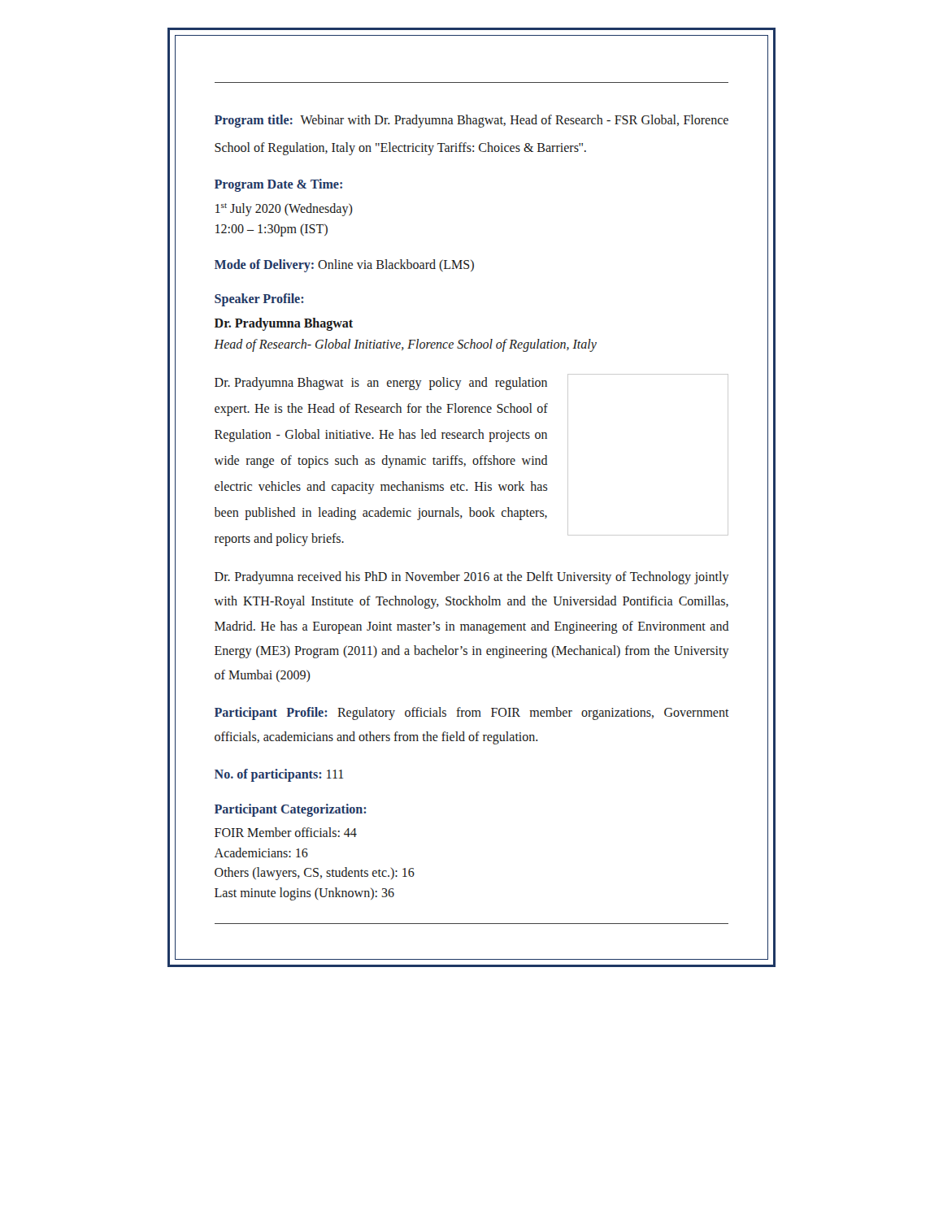Program title: Webinar with Dr. Pradyumna Bhagwat, Head of Research - FSR Global, Florence School of Regulation, Italy on "Electricity Tariffs: Choices & Barriers''.
Program Date & Time:
1st July 2020 (Wednesday)
12:00 – 1:30pm (IST)
Mode of Delivery: Online via Blackboard (LMS)
Speaker Profile:
Dr. Pradyumna Bhagwat
Head of Research- Global Initiative, Florence School of Regulation, Italy
Dr. Pradyumna Bhagwat is an energy policy and regulation expert. He is the Head of Research for the Florence School of Regulation - Global initiative. He has led research projects on wide range of topics such as dynamic tariffs, offshore wind electric vehicles and capacity mechanisms etc. His work has been published in leading academic journals, book chapters, reports and policy briefs.
Dr. Pradyumna received his PhD in November 2016 at the Delft University of Technology jointly with KTH-Royal Institute of Technology, Stockholm and the Universidad Pontificia Comillas, Madrid. He has a European Joint master’s in management and Engineering of Environment and Energy (ME3) Program (2011) and a bachelor’s in engineering (Mechanical) from the University of Mumbai (2009)
Participant Profile: Regulatory officials from FOIR member organizations, Government officials, academicians and others from the field of regulation.
No. of participants: 111
Participant Categorization:
FOIR Member officials: 44
Academicians: 16
Others (lawyers, CS, students etc.): 16
Last minute logins (Unknown): 36